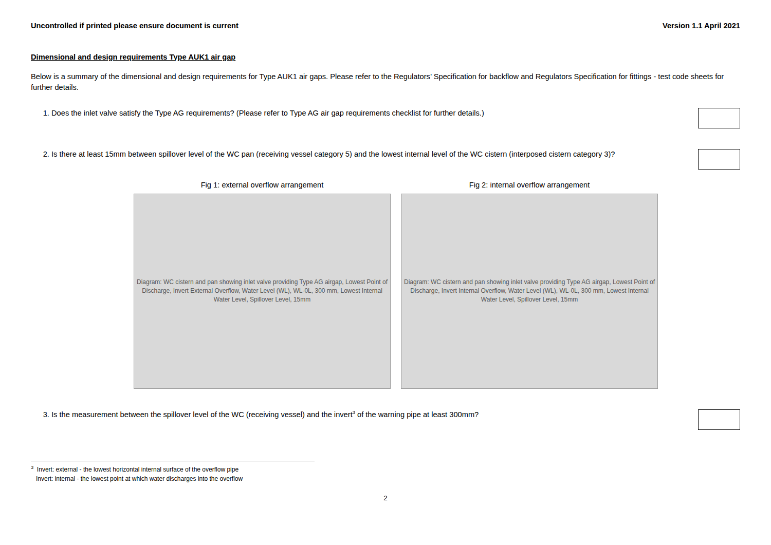Uncontrolled if printed please ensure document is current Version 1.1 April 2021
Dimensional and design requirements Type AUK1 air gap
Below is a summary of the dimensional and design requirements for Type AUK1 air gaps. Please refer to the Regulators’ Specification for backflow and Regulators Specification for fittings - test code sheets for further details.
Does the inlet valve satisfy the Type AG requirements? (Please refer to Type AG air gap requirements checklist for further details.)
Is there at least 15mm between spillover level of the WC pan (receiving vessel category 5) and the lowest internal level of the WC cistern (interposed cistern category 3)?
Fig 1: external overflow arrangement
Diagram: WC cistern and pan showing inlet valve providing Type AG airgap, Lowest Point of Discharge, Invert External Overflow, Water Level (WL), WL-0L, 300 mm, Lowest Internal Water Level, Spillover Level, 15mm
Fig 2: internal overflow arrangement
Diagram: WC cistern and pan showing inlet valve providing Type AG airgap, Lowest Point of Discharge, Invert Internal Overflow, Water Level (WL), WL-0L, 300 mm, Lowest Internal Water Level, Spillover Level, 15mm
Is the measurement between the spillover level of the WC (receiving vessel) and the invert3 of the warning pipe at least 300mm?
3 Invert: external - the lowest horizontal internal surface of the overflow pipe
Invert: internal - the lowest point at which water discharges into the overflow
2